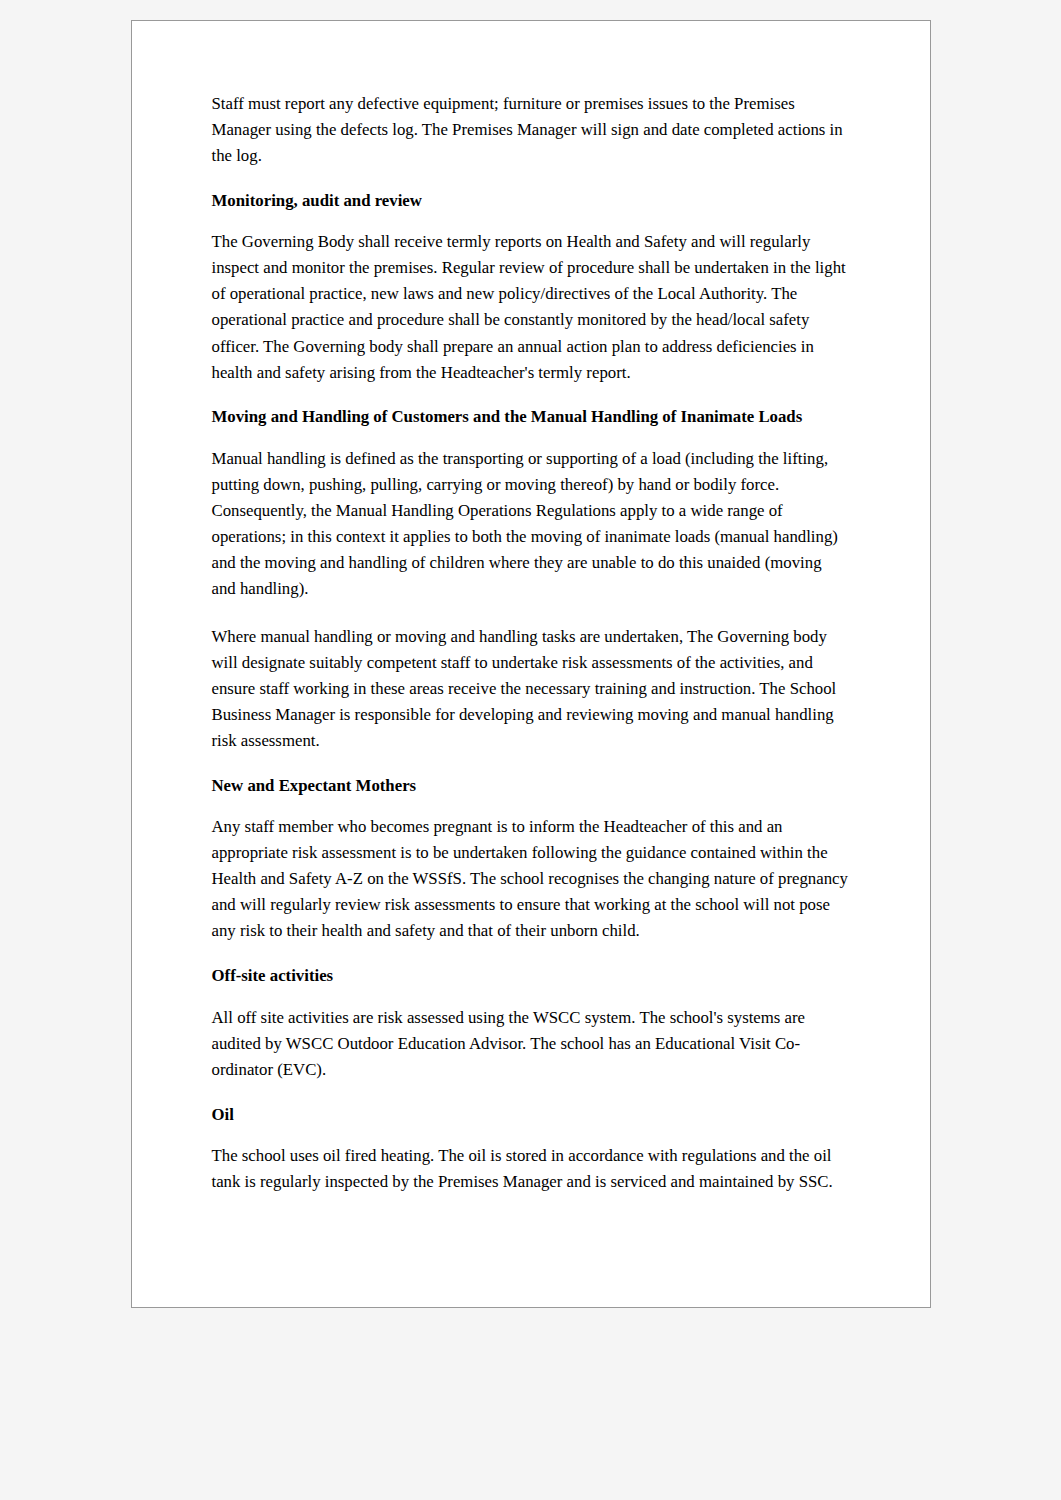Staff must report any defective equipment; furniture or premises issues to the Premises Manager using the defects log. The Premises Manager will sign and date completed actions in the log.
Monitoring, audit and review
The Governing Body shall receive termly reports on Health and Safety and will regularly inspect and monitor the premises. Regular review of procedure shall be undertaken in the light of operational practice, new laws and new policy/directives of the Local Authority. The operational practice and procedure shall be constantly monitored by the head/local safety officer. The Governing body shall prepare an annual action plan to address deficiencies in health and safety arising from the Headteacher's termly report.
Moving and Handling of Customers and the Manual Handling of Inanimate Loads
Manual handling is defined as the transporting or supporting of a load (including the lifting, putting down, pushing, pulling, carrying or moving thereof) by hand or bodily force. Consequently, the Manual Handling Operations Regulations apply to a wide range of operations; in this context it applies to both the moving of inanimate loads (manual handling) and the moving and handling of children where they are unable to do this unaided (moving and handling).
Where manual handling or moving and handling tasks are undertaken, The Governing body will designate suitably competent staff to undertake risk assessments of the activities, and ensure staff working in these areas receive the necessary training and instruction. The School Business Manager is responsible for developing and reviewing moving and manual handling risk assessment.
New and Expectant Mothers
Any staff member who becomes pregnant is to inform the Headteacher of this and an appropriate risk assessment is to be undertaken following the guidance contained within the Health and Safety A-Z on the WSSfS. The school recognises the changing nature of pregnancy and will regularly review risk assessments to ensure that working at the school will not pose any risk to their health and safety and that of their unborn child.
Off-site activities
All off site activities are risk assessed using the WSCC system. The school's systems are audited by WSCC Outdoor Education Advisor. The school has an Educational Visit Co-ordinator (EVC).
Oil
The school uses oil fired heating. The oil is stored in accordance with regulations and the oil tank is regularly inspected by the Premises Manager and is serviced and maintained by SSC.